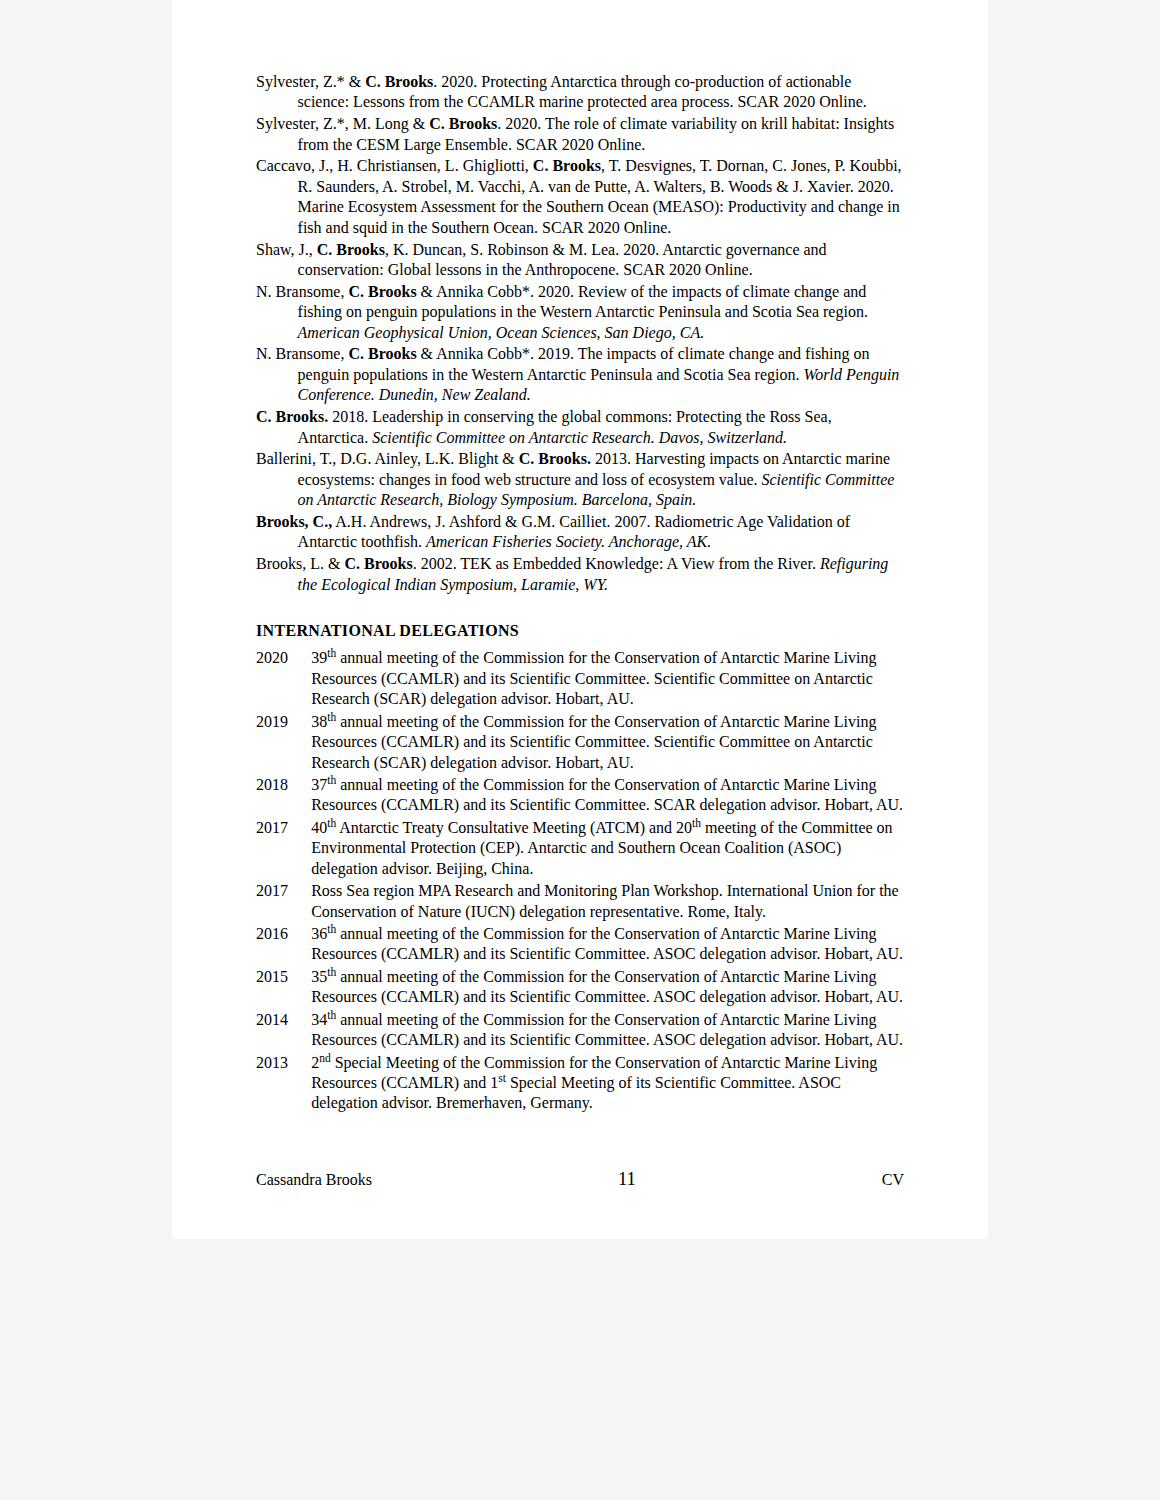Sylvester, Z.* & C. Brooks. 2020. Protecting Antarctica through co-production of actionable science: Lessons from the CCAMLR marine protected area process. SCAR 2020 Online.
Sylvester, Z.*, M. Long & C. Brooks. 2020. The role of climate variability on krill habitat: Insights from the CESM Large Ensemble. SCAR 2020 Online.
Caccavo, J., H. Christiansen, L. Ghigliotti, C. Brooks, T. Desvignes, T. Dornan, C. Jones, P. Koubbi, R. Saunders, A. Strobel, M. Vacchi, A. van de Putte, A. Walters, B. Woods & J. Xavier. 2020. Marine Ecosystem Assessment for the Southern Ocean (MEASO): Productivity and change in fish and squid in the Southern Ocean. SCAR 2020 Online.
Shaw, J., C. Brooks, K. Duncan, S. Robinson & M. Lea. 2020. Antarctic governance and conservation: Global lessons in the Anthropocene. SCAR 2020 Online.
N. Bransome, C. Brooks & Annika Cobb*. 2020. Review of the impacts of climate change and fishing on penguin populations in the Western Antarctic Peninsula and Scotia Sea region. American Geophysical Union, Ocean Sciences, San Diego, CA.
N. Bransome, C. Brooks & Annika Cobb*. 2019. The impacts of climate change and fishing on penguin populations in the Western Antarctic Peninsula and Scotia Sea region. World Penguin Conference. Dunedin, New Zealand.
C. Brooks. 2018. Leadership in conserving the global commons: Protecting the Ross Sea, Antarctica. Scientific Committee on Antarctic Research. Davos, Switzerland.
Ballerini, T., D.G. Ainley, L.K. Blight & C. Brooks. 2013. Harvesting impacts on Antarctic marine ecosystems: changes in food web structure and loss of ecosystem value. Scientific Committee on Antarctic Research, Biology Symposium. Barcelona, Spain.
Brooks, C., A.H. Andrews, J. Ashford & G.M. Cailliet. 2007. Radiometric Age Validation of Antarctic toothfish. American Fisheries Society. Anchorage, AK.
Brooks, L. & C. Brooks. 2002. TEK as Embedded Knowledge: A View from the River. Refiguring the Ecological Indian Symposium, Laramie, WY.
INTERNATIONAL DELEGATIONS
| 2020 | 39 th annual meeting of the Commission for the Conservation of Antarctic Marine Living Resources (CCAMLR) and its Scientific Committee. Scientific Committee on Antarctic Research (SCAR) delegation advisor. Hobart, AU. |
| 2019 | 38 th annual meeting of the Commission for the Conservation of Antarctic Marine Living Resources (CCAMLR) and its Scientific Committee. Scientific Committee on Antarctic Research (SCAR) delegation advisor. Hobart, AU. |
| 2018 | 37 th annual meeting of the Commission for the Conservation of Antarctic Marine Living Resources (CCAMLR) and its Scientific Committee. SCAR delegation advisor. Hobart, AU. |
| 2017 | 40 th Antarctic Treaty Consultative Meeting (ATCM) and 20 th meeting of the Committee on Environmental Protection (CEP). Antarctic and Southern Ocean Coalition (ASOC) delegation advisor. Beijing, China. |
| 2017 | Ross Sea region MPA Research and Monitoring Plan Workshop. International Union for the Conservation of Nature (IUCN) delegation representative. Rome, Italy. |
| 2016 | 36 th annual meeting of the Commission for the Conservation of Antarctic Marine Living Resources (CCAMLR) and its Scientific Committee. ASOC delegation advisor. Hobart, AU. |
| 2015 | 35 th annual meeting of the Commission for the Conservation of Antarctic Marine Living Resources (CCAMLR) and its Scientific Committee. ASOC delegation advisor. Hobart, AU. |
| 2014 | 34 th annual meeting of the Commission for the Conservation of Antarctic Marine Living Resources (CCAMLR) and its Scientific Committee. ASOC delegation advisor. Hobart, AU. |
| 2013 | 2 nd Special Meeting of the Commission for the Conservation of Antarctic Marine Living Resources (CCAMLR) and 1 st Special Meeting of its Scientific Committee. ASOC delegation advisor. Bremerhaven, Germany. |
Cassandra Brooks
11
CV